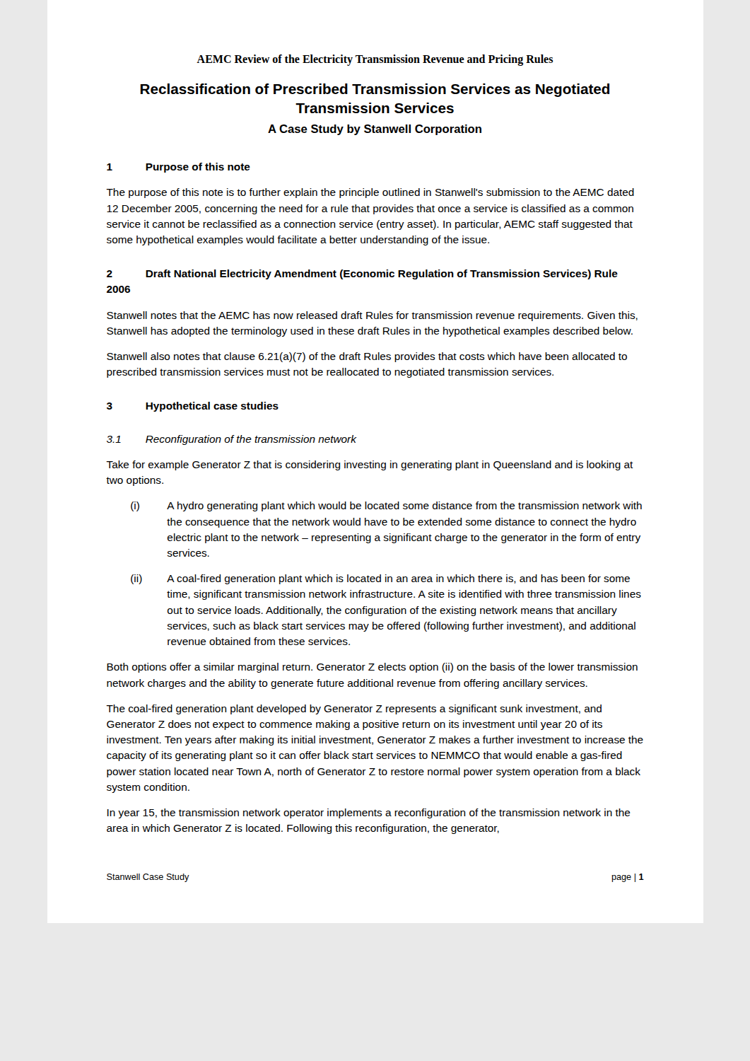AEMC Review of the Electricity Transmission Revenue and Pricing Rules
Reclassification of Prescribed Transmission Services as Negotiated Transmission Services
A Case Study by Stanwell Corporation
1 Purpose of this note
The purpose of this note is to further explain the principle outlined in Stanwell's submission to the AEMC dated 12 December 2005, concerning the need for a rule that provides that once a service is classified as a common service it cannot be reclassified as a connection service (entry asset). In particular, AEMC staff suggested that some hypothetical examples would facilitate a better understanding of the issue.
2 Draft National Electricity Amendment (Economic Regulation of Transmission Services) Rule 2006
Stanwell notes that the AEMC has now released draft Rules for transmission revenue requirements. Given this, Stanwell has adopted the terminology used in these draft Rules in the hypothetical examples described below.
Stanwell also notes that clause 6.21(a)(7) of the draft Rules provides that costs which have been allocated to prescribed transmission services must not be reallocated to negotiated transmission services.
3 Hypothetical case studies
3.1 Reconfiguration of the transmission network
Take for example Generator Z that is considering investing in generating plant in Queensland and is looking at two options.
(i) A hydro generating plant which would be located some distance from the transmission network with the consequence that the network would have to be extended some distance to connect the hydro electric plant to the network – representing a significant charge to the generator in the form of entry services.
(ii) A coal-fired generation plant which is located in an area in which there is, and has been for some time, significant transmission network infrastructure. A site is identified with three transmission lines out to service loads. Additionally, the configuration of the existing network means that ancillary services, such as black start services may be offered (following further investment), and additional revenue obtained from these services.
Both options offer a similar marginal return. Generator Z elects option (ii) on the basis of the lower transmission network charges and the ability to generate future additional revenue from offering ancillary services.
The coal-fired generation plant developed by Generator Z represents a significant sunk investment, and Generator Z does not expect to commence making a positive return on its investment until year 20 of its investment. Ten years after making its initial investment, Generator Z makes a further investment to increase the capacity of its generating plant so it can offer black start services to NEMMCO that would enable a gas-fired power station located near Town A, north of Generator Z to restore normal power system operation from a black system condition.
In year 15, the transmission network operator implements a reconfiguration of the transmission network in the area in which Generator Z is located. Following this reconfiguration, the generator,
Stanwell Case Study
page | 1